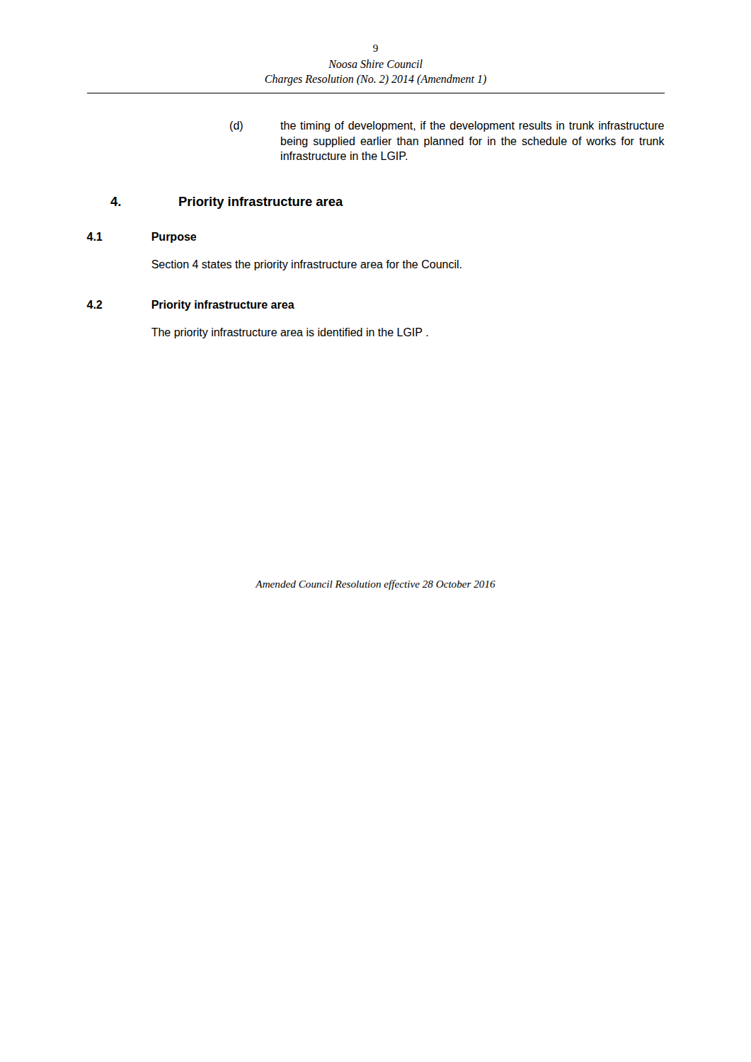9
Noosa Shire Council
Charges Resolution (No. 2) 2014 (Amendment 1)
(d) the timing of development, if the development results in trunk infrastructure being supplied earlier than planned for in the schedule of works for trunk infrastructure in the LGIP.
4. Priority infrastructure area
4.1 Purpose
Section 4 states the priority infrastructure area for the Council.
4.2 Priority infrastructure area
The priority infrastructure area is identified in the LGIP .
Amended Council Resolution effective 28 October 2016